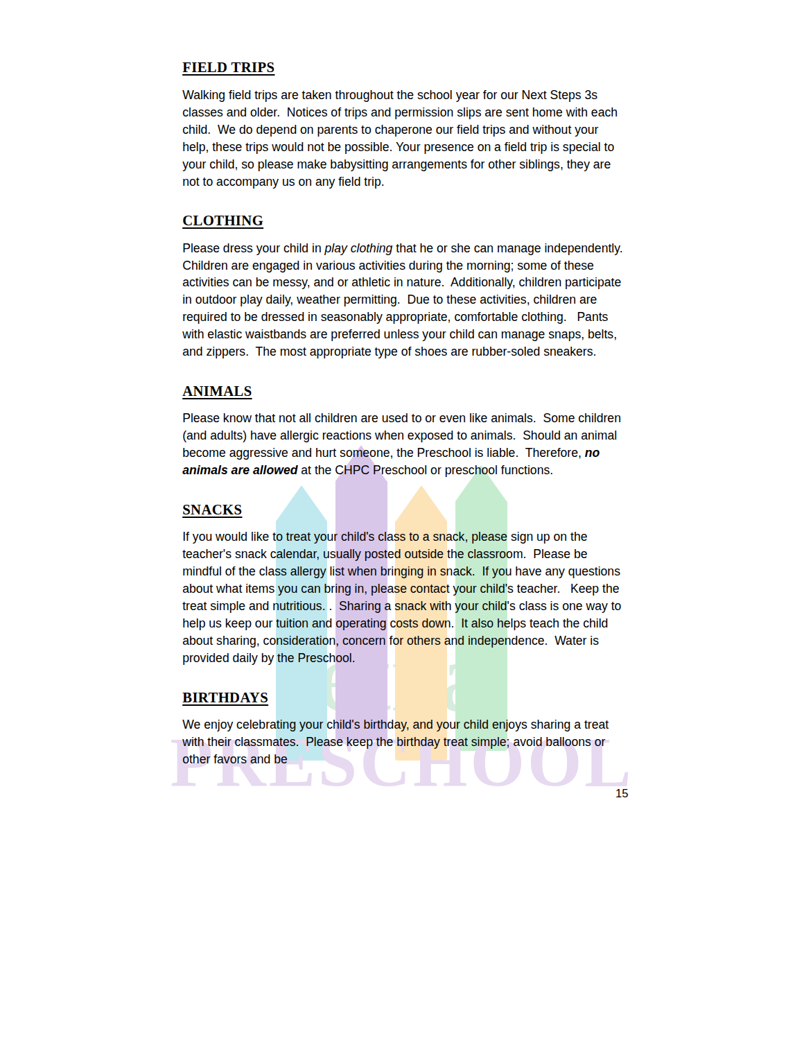etna
PRESCHOOL
FIELD TRIPS
Walking field trips are taken throughout the school year for our Next Steps 3s classes and older. Notices of trips and permission slips are sent home with each child. We do depend on parents to chaperone our field trips and without your help, these trips would not be possible. Your presence on a field trip is special to your child, so please make babysitting arrangements for other siblings, they are not to accompany us on any field trip.
CLOTHING
Please dress your child in play clothing that he or she can manage independently. Children are engaged in various activities during the morning; some of these activities can be messy, and or athletic in nature. Additionally, children participate in outdoor play daily, weather permitting. Due to these activities, children are required to be dressed in seasonably appropriate, comfortable clothing. Pants with elastic waistbands are preferred unless your child can manage snaps, belts, and zippers. The most appropriate type of shoes are rubber-soled sneakers.
ANIMALS
Please know that not all children are used to or even like animals. Some children (and adults) have allergic reactions when exposed to animals. Should an animal become aggressive and hurt someone, the Preschool is liable. Therefore, no animals are allowed at the CHPC Preschool or preschool functions.
SNACKS
If you would like to treat your child's class to a snack, please sign up on the teacher's snack calendar, usually posted outside the classroom. Please be mindful of the class allergy list when bringing in snack. If you have any questions about what items you can bring in, please contact your child's teacher. Keep the treat simple and nutritious. . Sharing a snack with your child's class is one way to help us keep our tuition and operating costs down. It also helps teach the child about sharing, consideration, concern for others and independence. Water is provided daily by the Preschool.
BIRTHDAYS
We enjoy celebrating your child's birthday, and your child enjoys sharing a treat with their classmates. Please keep the birthday treat simple; avoid balloons or other favors and be
15